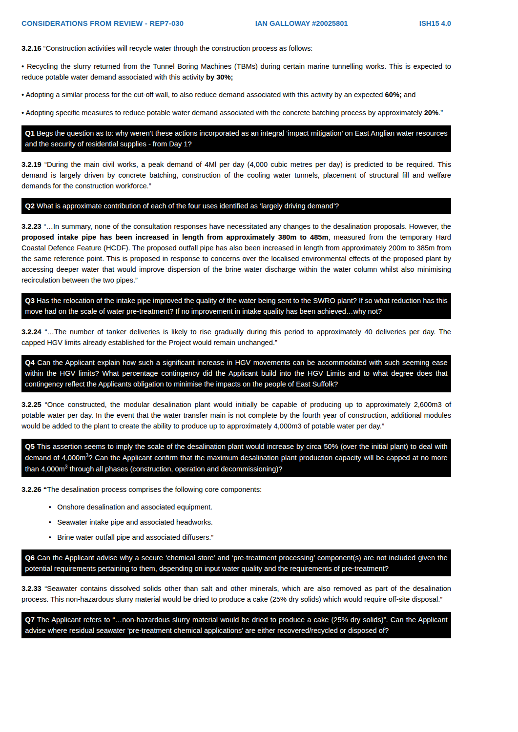CONSIDERATIONS FROM REVIEW - REP7-030 IAN GALLOWAY #20025801 ISH15 4.0
3.2.16 “Construction activities will recycle water through the construction process as follows:
• Recycling the slurry returned from the Tunnel Boring Machines (TBMs) during certain marine tunnelling works. This is expected to reduce potable water demand associated with this activity by 30%;
• Adopting a similar process for the cut-off wall, to also reduce demand associated with this activity by an expected 60%; and
• Adopting specific measures to reduce potable water demand associated with the concrete batching process by approximately 20%.”
Q1 Begs the question as to: why weren’t these actions incorporated as an integral ‘impact mitigation’ on East Anglian water resources and the security of residential supplies - from Day 1?
3.2.19 “During the main civil works, a peak demand of 4Ml per day (4,000 cubic metres per day) is predicted to be required. This demand is largely driven by concrete batching, construction of the cooling water tunnels, placement of structural fill and welfare demands for the construction workforce.”
Q2 What is approximate contribution of each of the four uses identified as ‘largely driving demand’?
3.2.23 “…In summary, none of the consultation responses have necessitated any changes to the desalination proposals. However, the proposed intake pipe has been increased in length from approximately 380m to 485m, measured from the temporary Hard Coastal Defence Feature (HCDF). The proposed outfall pipe has also been increased in length from approximately 200m to 385m from the same reference point. This is proposed in response to concerns over the localised environmental effects of the proposed plant by accessing deeper water that would improve dispersion of the brine water discharge within the water column whilst also minimising recirculation between the two pipes.”
Q3 Has the relocation of the intake pipe improved the quality of the water being sent to the SWRO plant? If so what reduction has this move had on the scale of water pre-treatment? If no improvement in intake quality has been achieved…why not?
3.2.24 “…The number of tanker deliveries is likely to rise gradually during this period to approximately 40 deliveries per day. The capped HGV limits already established for the Project would remain unchanged.”
Q4 Can the Applicant explain how such a significant increase in HGV movements can be accommodated with such seeming ease within the HGV limits? What percentage contingency did the Applicant build into the HGV Limits and to what degree does that contingency reflect the Applicants obligation to minimise the impacts on the people of East Suffolk?
3.2.25 “Once constructed, the modular desalination plant would initially be capable of producing up to approximately 2,600m3 of potable water per day. In the event that the water transfer main is not complete by the fourth year of construction, additional modules would be added to the plant to create the ability to produce up to approximately 4,000m3 of potable water per day.”
Q5 This assertion seems to imply the scale of the desalination plant would increase by circa 50% (over the initial plant) to deal with demand of 4,000m3? Can the Applicant confirm that the maximum desalination plant production capacity will be capped at no more than 4,000m3 through all phases (construction, operation and decommissioning)?
3.2.26 “The desalination process comprises the following core components:
Onshore desalination and associated equipment.
Seawater intake pipe and associated headworks.
Brine water outfall pipe and associated diffusers.”
Q6 Can the Applicant advise why a secure ‘chemical store’ and ‘pre-treatment processing’ component(s) are not included given the potential requirements pertaining to them, depending on input water quality and the requirements of pre-treatment?
3.2.33 “Seawater contains dissolved solids other than salt and other minerals, which are also removed as part of the desalination process. This non-hazardous slurry material would be dried to produce a cake (25% dry solids) which would require off-site disposal.”
Q7 The Applicant refers to “…non-hazardous slurry material would be dried to produce a cake (25% dry solids)”. Can the Applicant advise where residual seawater ‘pre-treatment chemical applications’ are either recovered/recycled or disposed of?